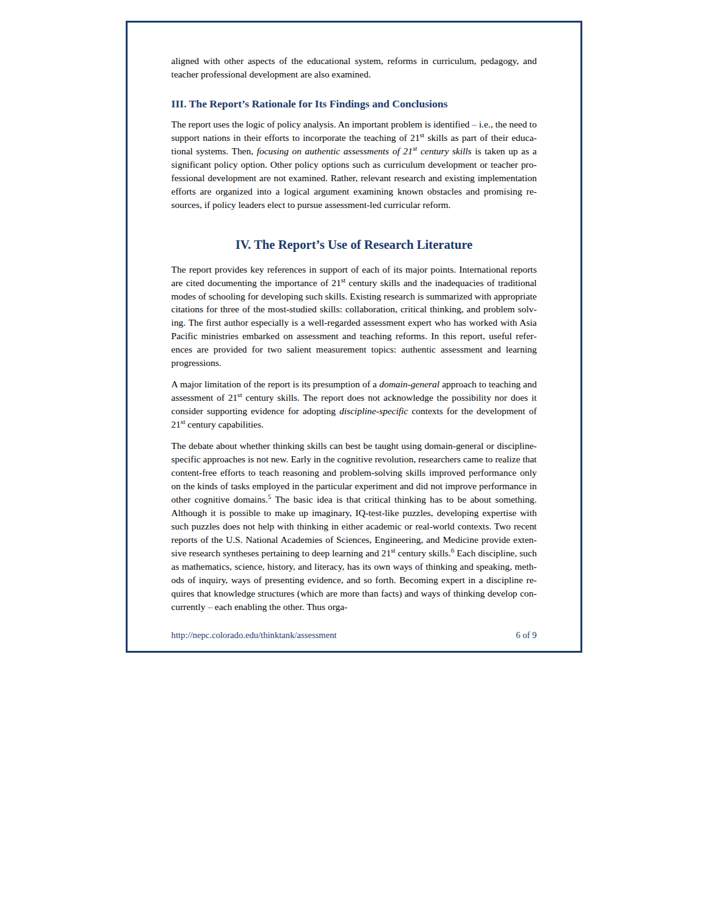aligned with other aspects of the educational system, reforms in curriculum, pedagogy, and teacher professional development are also examined.
III. The Report’s Rationale for Its Findings and Conclusions
The report uses the logic of policy analysis. An important problem is identified – i.e., the need to support nations in their efforts to incorporate the teaching of 21st skills as part of their educational systems. Then, focusing on authentic assessments of 21st century skills is taken up as a significant policy option. Other policy options such as curriculum development or teacher professional development are not examined. Rather, relevant research and existing implementation efforts are organized into a logical argument examining known obstacles and promising resources, if policy leaders elect to pursue assessment-led curricular reform.
IV. The Report’s Use of Research Literature
The report provides key references in support of each of its major points. International reports are cited documenting the importance of 21st century skills and the inadequacies of traditional modes of schooling for developing such skills. Existing research is summarized with appropriate citations for three of the most-studied skills: collaboration, critical thinking, and problem solving. The first author especially is a well-regarded assessment expert who has worked with Asia Pacific ministries embarked on assessment and teaching reforms. In this report, useful references are provided for two salient measurement topics: authentic assessment and learning progressions.
A major limitation of the report is its presumption of a domain-general approach to teaching and assessment of 21st century skills. The report does not acknowledge the possibility nor does it consider supporting evidence for adopting discipline-specific contexts for the development of 21st century capabilities.
The debate about whether thinking skills can best be taught using domain-general or discipline-specific approaches is not new. Early in the cognitive revolution, researchers came to realize that content-free efforts to teach reasoning and problem-solving skills improved performance only on the kinds of tasks employed in the particular experiment and did not improve performance in other cognitive domains.5 The basic idea is that critical thinking has to be about something. Although it is possible to make up imaginary, IQ-test-like puzzles, developing expertise with such puzzles does not help with thinking in either academic or real-world contexts. Two recent reports of the U.S. National Academies of Sciences, Engineering, and Medicine provide extensive research syntheses pertaining to deep learning and 21st century skills.6 Each discipline, such as mathematics, science, history, and literacy, has its own ways of thinking and speaking, methods of inquiry, ways of presenting evidence, and so forth. Becoming expert in a discipline requires that knowledge structures (which are more than facts) and ways of thinking develop concurrently – each enabling the other. Thus orga-
http://nepc.colorado.edu/thinktank/assessment 6 of 9